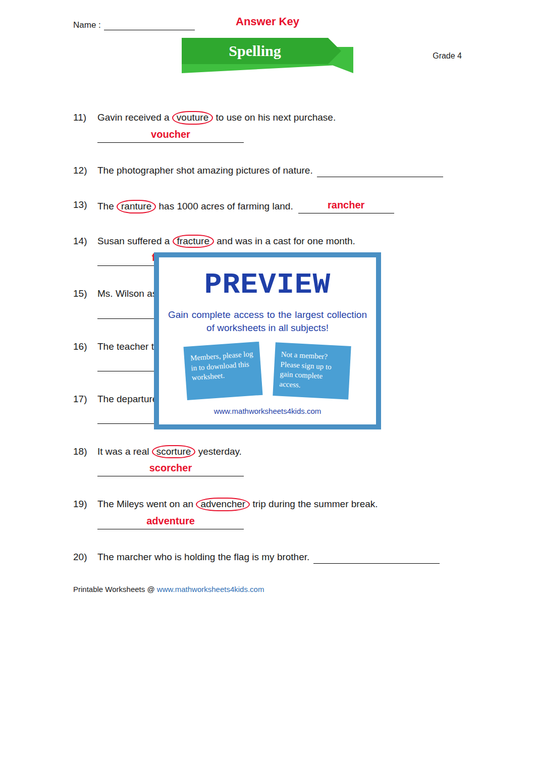Name :
Answer Key
Spelling
Grade 4
11) Gavin received a vouture to use on his next purchase.
voucher
12) The photographer shot amazing pictures of nature.
13) The ranture has 1000 acres of farming land. rancher
14) Susan suffered a fracture and was in a cast for one month.
fracture
15) Ms. Wilson asked her students to write about their fucher plans.
future
16) The teacher took the students to the fire station.
17) The departure of the train was delayed by ten minutes.
18) It was a real scorture yesterday.
scorcher
19) The Mileys went on an advencher trip during the summer break.
adventure
20) The marcher who is holding the flag is my brother.
PREVIEW
Gain complete access to the largest collection of worksheets in all subjects!
Members, please log in to download this worksheet.
Not a member? Please sign up to gain complete access.
www.mathworksheets4kids.com
Printable Worksheets @ www.mathworksheets4kids.com